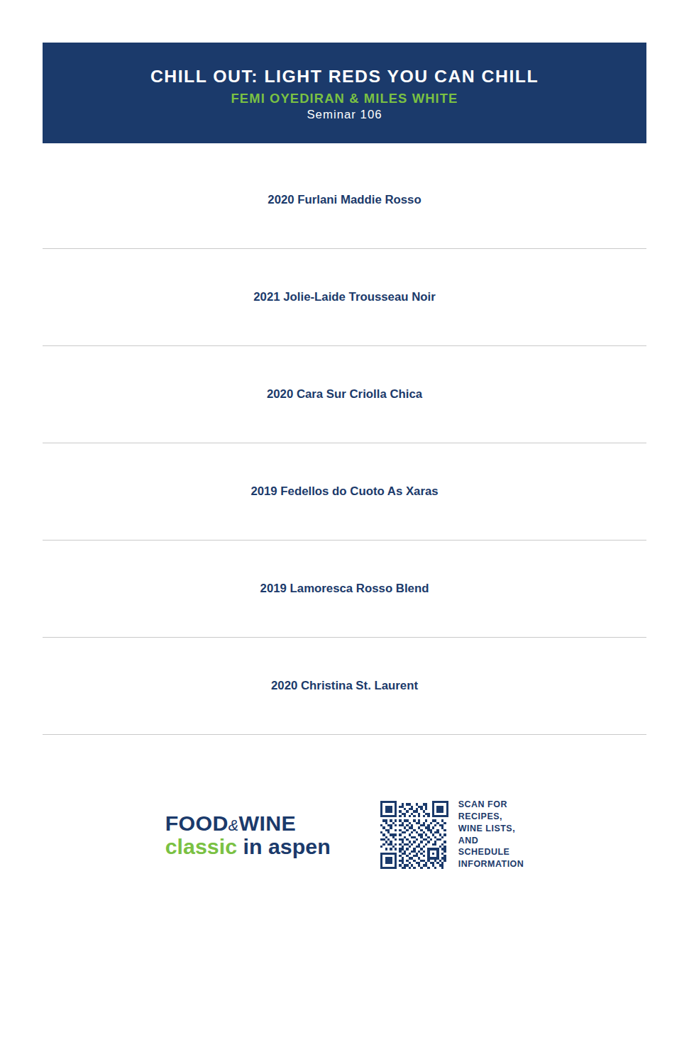Chill Out: Light Reds You Can Chill
Femi Oyediran & Miles White
Seminar 106
2020 Furlani Maddie Rosso
2021 Jolie-Laide Trousseau Noir
2020 Cara Sur Criolla Chica
2019 Fedellos do Cuoto As Xaras
2019 Lamoresca Rosso Blend
2020 Christina St. Laurent
FOOD&WINE
classic in aspen
Scan for
recipes,
wine lists,
and
schedule
information